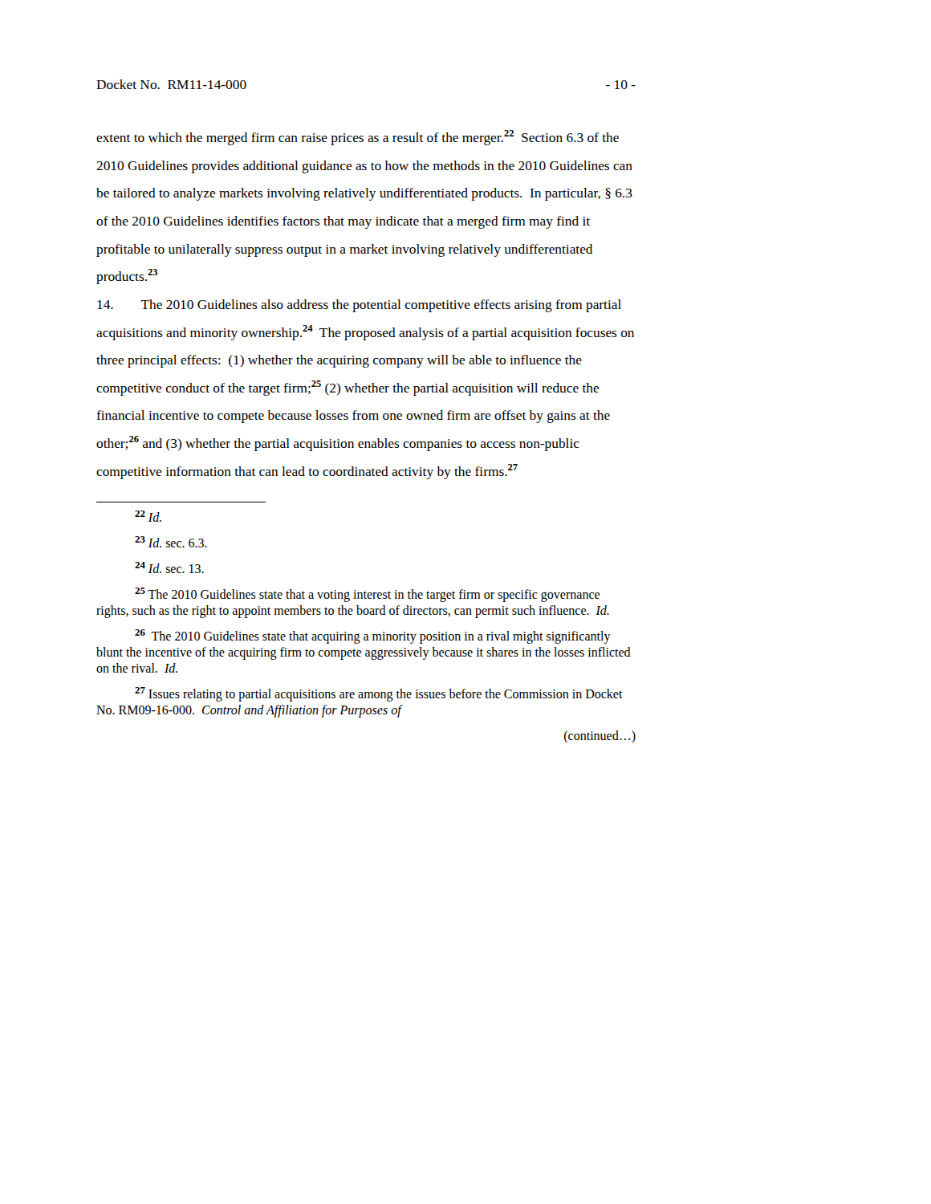Docket No. RM11-14-000 - 10 -
extent to which the merged firm can raise prices as a result of the merger.22 Section 6.3 of the 2010 Guidelines provides additional guidance as to how the methods in the 2010 Guidelines can be tailored to analyze markets involving relatively undifferentiated products. In particular, § 6.3 of the 2010 Guidelines identifies factors that may indicate that a merged firm may find it profitable to unilaterally suppress output in a market involving relatively undifferentiated products.23
14. The 2010 Guidelines also address the potential competitive effects arising from partial acquisitions and minority ownership.24 The proposed analysis of a partial acquisition focuses on three principal effects: (1) whether the acquiring company will be able to influence the competitive conduct of the target firm;25 (2) whether the partial acquisition will reduce the financial incentive to compete because losses from one owned firm are offset by gains at the other;26 and (3) whether the partial acquisition enables companies to access non-public competitive information that can lead to coordinated activity by the firms.27
22 Id.
23 Id. sec. 6.3.
24 Id. sec. 13.
25 The 2010 Guidelines state that a voting interest in the target firm or specific governance rights, such as the right to appoint members to the board of directors, can permit such influence. Id.
26 The 2010 Guidelines state that acquiring a minority position in a rival might significantly blunt the incentive of the acquiring firm to compete aggressively because it shares in the losses inflicted on the rival. Id.
27 Issues relating to partial acquisitions are among the issues before the Commission in Docket No. RM09-16-000. Control and Affiliation for Purposes of
(continued…)